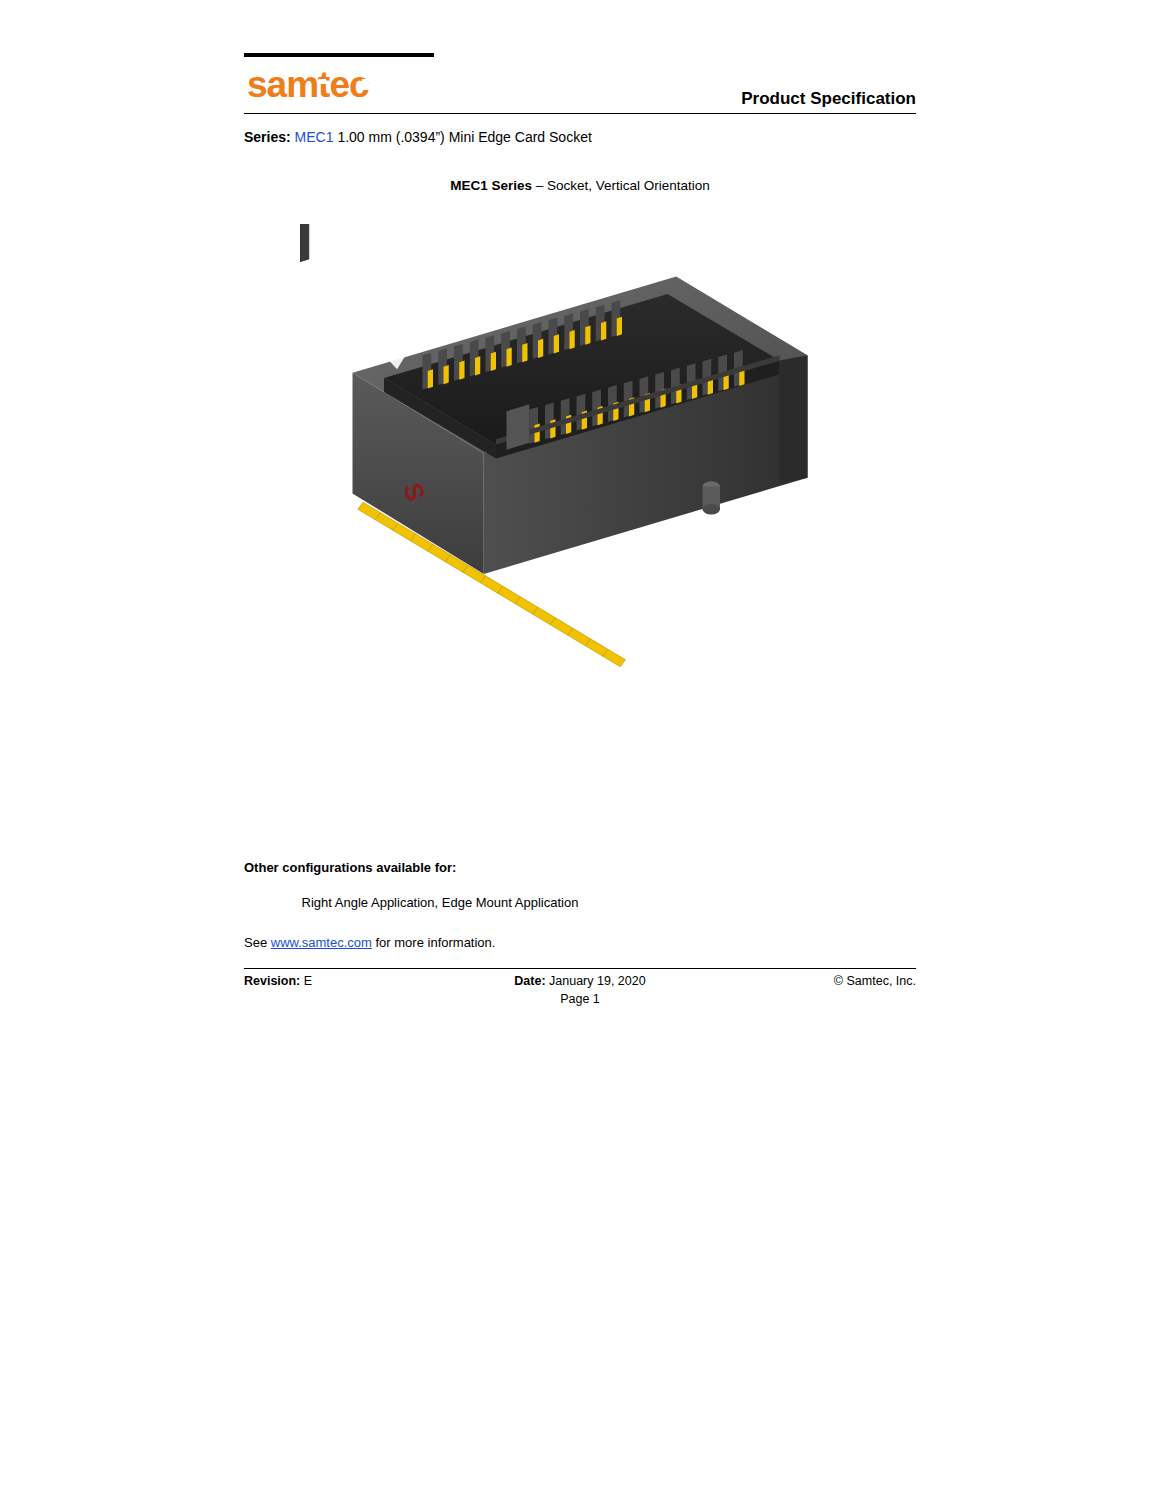samtec
Product Specification
Series: MEC1 1.00 mm (.0394”) Mini Edge Card Socket
MEC1 Series – Socket, Vertical Orientation
S
Other configurations available for:
Right Angle Application, Edge Mount Application
See www.samtec.com for more information.
Revision: E
Date: January 19, 2020
Page 1
© Samtec, Inc.